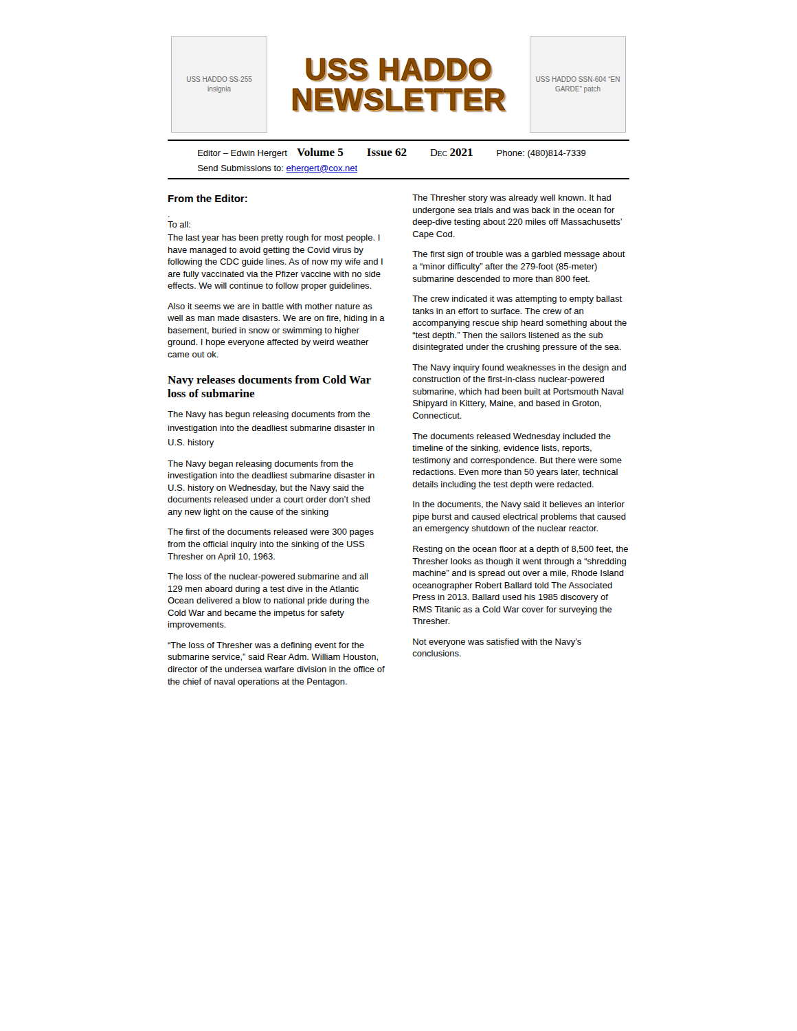USS HADDO SS-255 insignia
USS HADDO
NEWSLETTER
USS HADDO SSN-604 “EN GARDE” patch
Editor – Edwin Hergert Volume 5 Issue 62 Dec 2021 Phone: (480)814-7339
Send Submissions to: ehergert@cox.net
From the Editor:
.
To all:
The last year has been pretty rough for most people. I have managed to avoid getting the Covid virus by following the CDC guide lines. As of now my wife and I are fully vaccinated via the Pfizer vaccine with no side effects. We will continue to follow proper guidelines.
Also it seems we are in battle with mother nature as well as man made disasters. We are on fire, hiding in a basement, buried in snow or swimming to higher ground. I hope everyone affected by weird weather came out ok.
Navy releases documents from Cold War loss of submarine
The Navy has begun releasing documents from the investigation into the deadliest submarine disaster in U.S. history
The Navy began releasing documents from the investigation into the deadliest submarine disaster in U.S. history on Wednesday, but the Navy said the documents released under a court order don’t shed any new light on the cause of the sinking
The first of the documents released were 300 pages from the official inquiry into the sinking of the USS Thresher on April 10, 1963.
The loss of the nuclear-powered submarine and all 129 men aboard during a test dive in the Atlantic Ocean delivered a blow to national pride during the Cold War and became the impetus for safety improvements.
“The loss of Thresher was a defining event for the submarine service,” said Rear Adm. William Houston, director of the undersea warfare division in the office of the chief of naval operations at the Pentagon.
The Thresher story was already well known. It had undergone sea trials and was back in the ocean for deep-dive testing about 220 miles off Massachusetts’ Cape Cod.
The first sign of trouble was a garbled message about a “minor difficulty” after the 279-foot (85-meter) submarine descended to more than 800 feet.
The crew indicated it was attempting to empty ballast tanks in an effort to surface. The crew of an accompanying rescue ship heard something about the “test depth.” Then the sailors listened as the sub disintegrated under the crushing pressure of the sea.
The Navy inquiry found weaknesses in the design and construction of the first-in-class nuclear-powered submarine, which had been built at Portsmouth Naval Shipyard in Kittery, Maine, and based in Groton, Connecticut.
The documents released Wednesday included the timeline of the sinking, evidence lists, reports, testimony and correspondence. But there were some redactions. Even more than 50 years later, technical details including the test depth were redacted.
In the documents, the Navy said it believes an interior pipe burst and caused electrical problems that caused an emergency shutdown of the nuclear reactor.
Resting on the ocean floor at a depth of 8,500 feet, the Thresher looks as though it went through a “shredding machine” and is spread out over a mile, Rhode Island oceanographer Robert Ballard told The Associated Press in 2013. Ballard used his 1985 discovery of RMS Titanic as a Cold War cover for surveying the Thresher.
Not everyone was satisfied with the Navy’s conclusions.